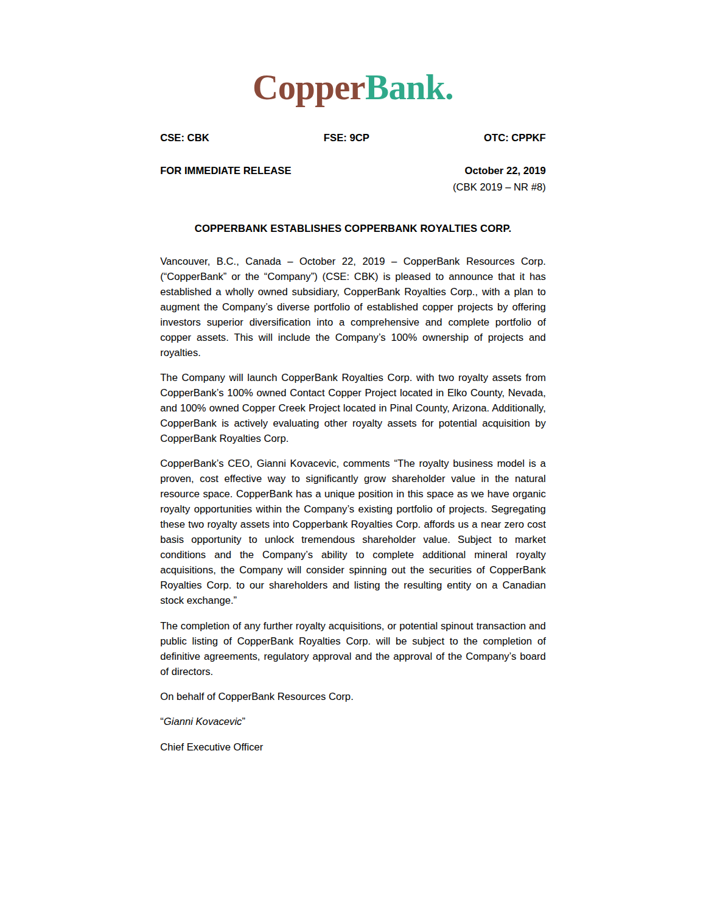Copper Bank.
CSE: CBK FSE: 9CP OTC: CPPKF
FOR IMMEDIATE RELEASE
October 22, 2019
(CBK 2019 – NR #8)
COPPERBANK ESTABLISHES COPPERBANK ROYALTIES CORP.
Vancouver, B.C., Canada – October 22, 2019 – CopperBank Resources Corp. (“CopperBank” or the “Company”) (CSE: CBK) is pleased to announce that it has established a wholly owned subsidiary, CopperBank Royalties Corp., with a plan to augment the Company’s diverse portfolio of established copper projects by offering investors superior diversification into a comprehensive and complete portfolio of copper assets. This will include the Company’s 100% ownership of projects and royalties.
The Company will launch CopperBank Royalties Corp. with two royalty assets from CopperBank’s 100% owned Contact Copper Project located in Elko County, Nevada, and 100% owned Copper Creek Project located in Pinal County, Arizona. Additionally, CopperBank is actively evaluating other royalty assets for potential acquisition by CopperBank Royalties Corp.
CopperBank’s CEO, Gianni Kovacevic, comments “The royalty business model is a proven, cost effective way to significantly grow shareholder value in the natural resource space. CopperBank has a unique position in this space as we have organic royalty opportunities within the Company’s existing portfolio of projects. Segregating these two royalty assets into Copperbank Royalties Corp. affords us a near zero cost basis opportunity to unlock tremendous shareholder value. Subject to market conditions and the Company’s ability to complete additional mineral royalty acquisitions, the Company will consider spinning out the securities of CopperBank Royalties Corp. to our shareholders and listing the resulting entity on a Canadian stock exchange.”
The completion of any further royalty acquisitions, or potential spinout transaction and public listing of CopperBank Royalties Corp. will be subject to the completion of definitive agreements, regulatory approval and the approval of the Company’s board of directors.
On behalf of CopperBank Resources Corp.
“Gianni Kovacevic”
Chief Executive Officer